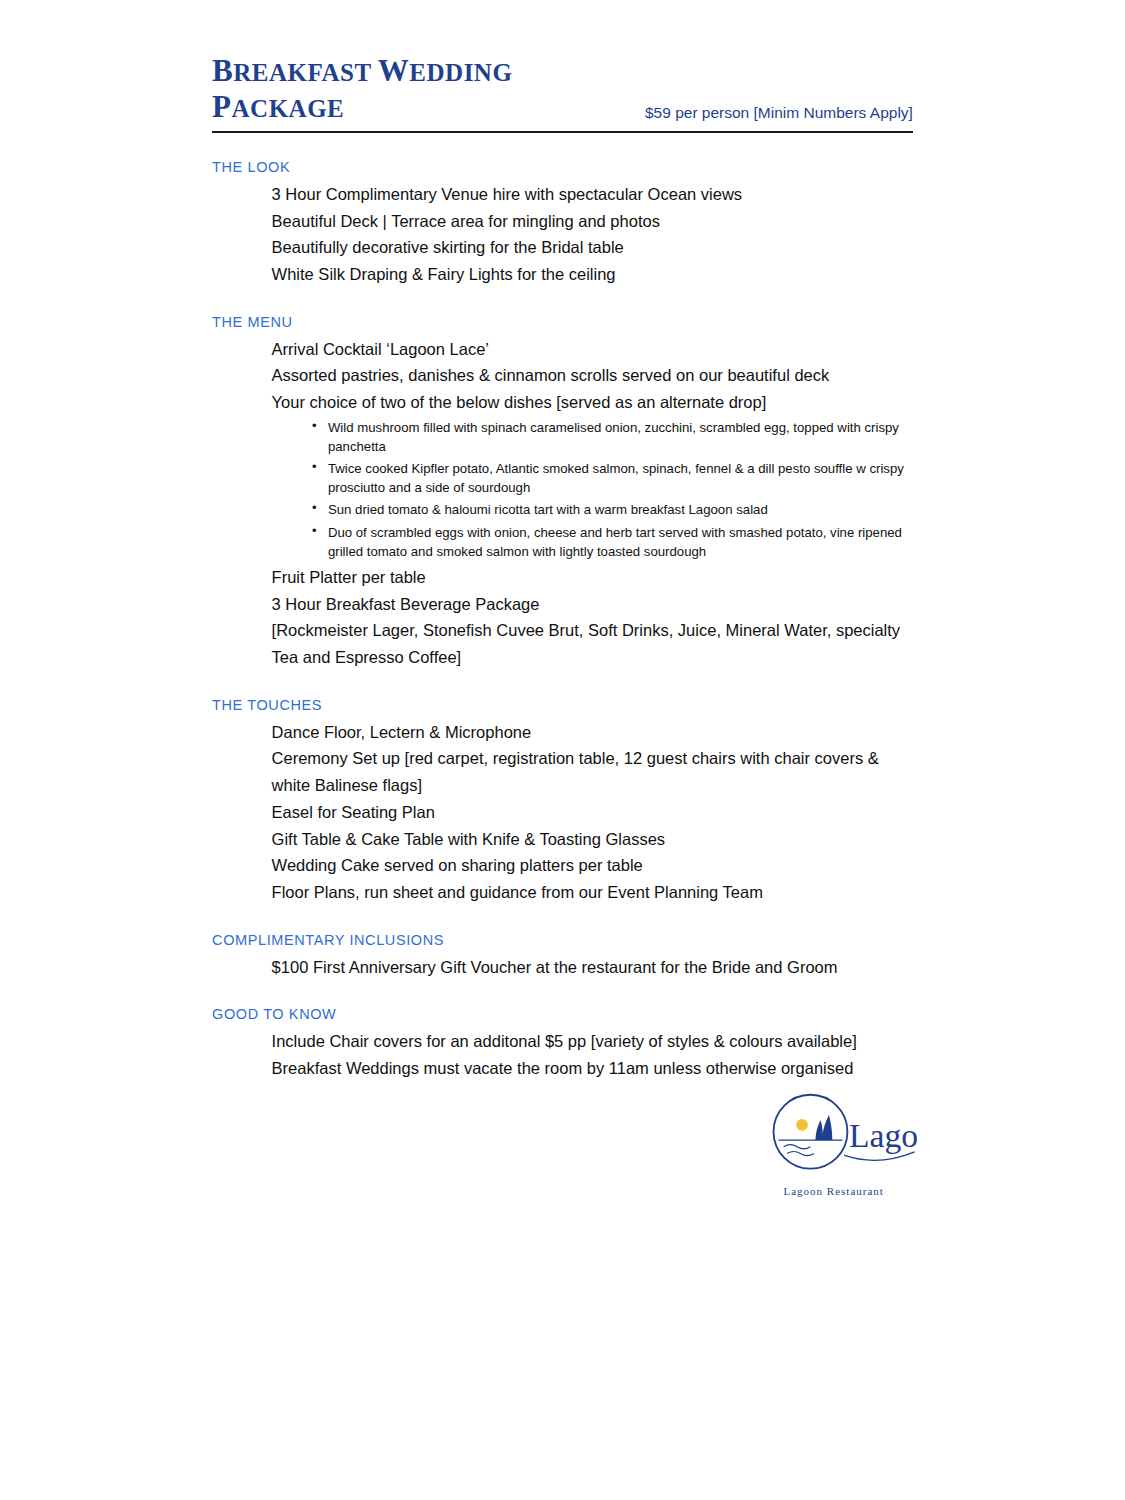Breakfast Wedding Package
$59 per person [Minim Numbers Apply]
The Look
3 Hour Complimentary Venue hire with spectacular Ocean views
Beautiful Deck | Terrace area for mingling and photos
Beautifully decorative skirting for the Bridal table
White Silk Draping & Fairy Lights for the ceiling
The Menu
Arrival Cocktail ‘Lagoon Lace’
Assorted pastries, danishes & cinnamon scrolls served on our beautiful deck
Your choice of two of the below dishes [served as an alternate drop]
Wild mushroom filled with spinach caramelised onion, zucchini, scrambled egg, topped with crispy panchetta
Twice cooked Kipfler potato, Atlantic smoked salmon, spinach, fennel & a dill pesto souffle w crispy prosciutto and a side of sourdough
Sun dried tomato & haloumi ricotta tart with a warm breakfast Lagoon salad
Duo of scrambled eggs with onion, cheese and herb tart served with smashed potato, vine ripened grilled tomato and smoked salmon with lightly toasted sourdough
Fruit Platter per table
3 Hour Breakfast Beverage Package
[Rockmeister Lager, Stonefish Cuvee Brut, Soft Drinks, Juice, Mineral Water, specialty Tea and Espresso Coffee]
The Touches
Dance Floor, Lectern & Microphone
Ceremony Set up [red carpet, registration table, 12 guest chairs with chair covers & white Balinese flags]
Easel for Seating Plan
Gift Table & Cake Table with Knife & Toasting Glasses
Wedding Cake served on sharing platters per table
Floor Plans, run sheet and guidance from our Event Planning Team
Complimentary Inclusions
$100 First Anniversary Gift Voucher at the restaurant for the Bride and Groom
Good to Know
Include Chair covers for an additonal $5 pp [variety of styles & colours available]
Breakfast Weddings must vacate the room by 11am unless otherwise organised
Lagoon
Lagoon Restaurant